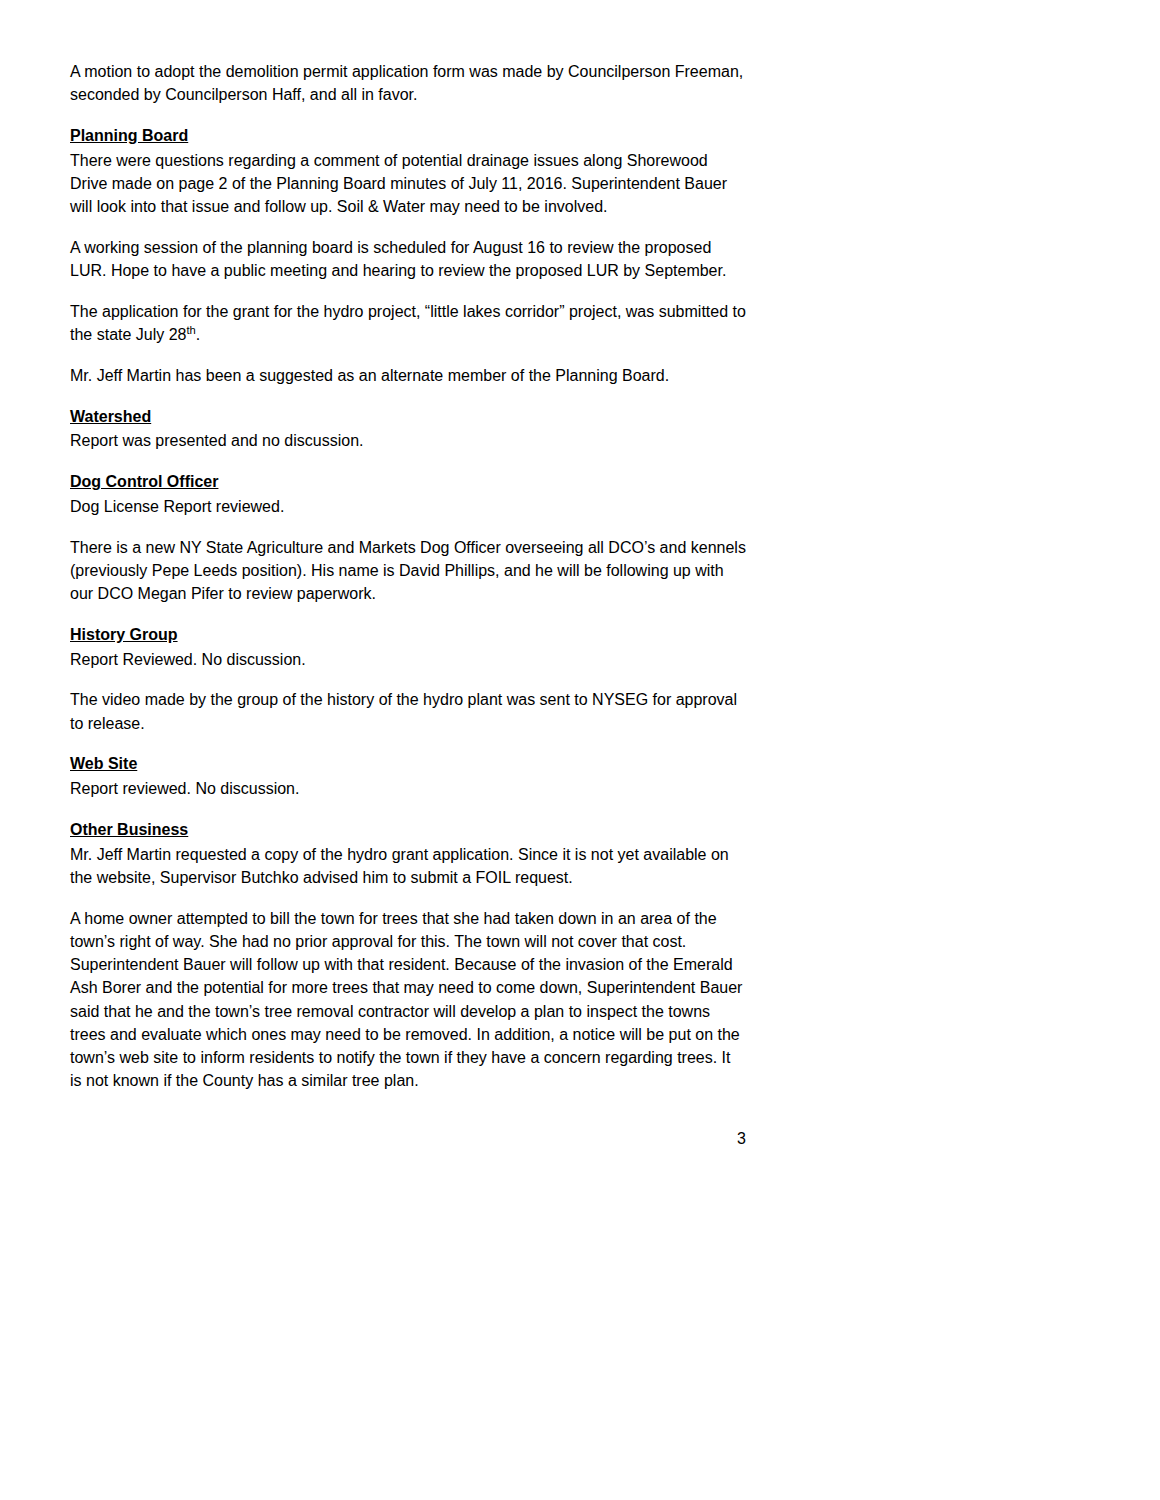A motion to adopt the demolition permit application form was made by Councilperson Freeman, seconded by Councilperson Haff, and all in favor.
Planning Board
There were questions regarding a comment of potential drainage issues along Shorewood Drive made on page 2 of the Planning Board minutes of July 11, 2016. Superintendent Bauer will look into that issue and follow up. Soil & Water may need to be involved.
A working session of the planning board is scheduled for August 16 to review the proposed LUR. Hope to have a public meeting and hearing to review the proposed LUR by September.
The application for the grant for the hydro project, “little lakes corridor” project, was submitted to the state July 28th.
Mr. Jeff Martin has been a suggested as an alternate member of the Planning Board.
Watershed
Report was presented and no discussion.
Dog Control Officer
Dog License Report reviewed.
There is a new NY State Agriculture and Markets Dog Officer overseeing all DCO’s and kennels (previously Pepe Leeds position). His name is David Phillips, and he will be following up with our DCO Megan Pifer to review paperwork.
History Group
Report Reviewed. No discussion.
The video made by the group of the history of the hydro plant was sent to NYSEG for approval to release.
Web Site
Report reviewed. No discussion.
Other Business
Mr. Jeff Martin requested a copy of the hydro grant application. Since it is not yet available on the website, Supervisor Butchko advised him to submit a FOIL request.
A home owner attempted to bill the town for trees that she had taken down in an area of the town’s right of way. She had no prior approval for this. The town will not cover that cost. Superintendent Bauer will follow up with that resident. Because of the invasion of the Emerald Ash Borer and the potential for more trees that may need to come down, Superintendent Bauer said that he and the town’s tree removal contractor will develop a plan to inspect the towns trees and evaluate which ones may need to be removed. In addition, a notice will be put on the town’s web site to inform residents to notify the town if they have a concern regarding trees. It is not known if the County has a similar tree plan.
3